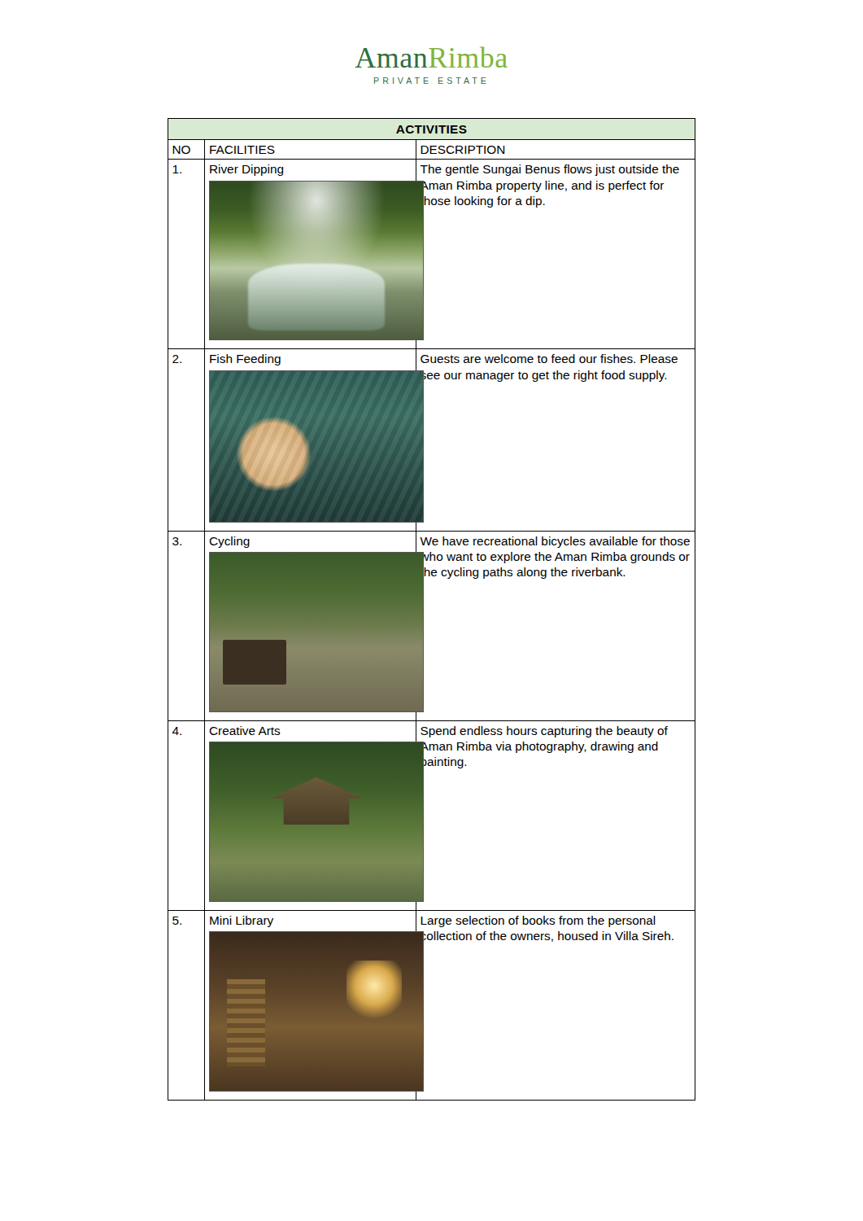Aman Rimba
Private Estate
| ACTIVITIES |
| --- |
| NO | FACILITIES | DESCRIPTION |
| 1. | River Dipping | The gentle Sungai Benus flows just outside the Aman Rimba property line, and is perfect for those looking for a dip. |
| 2. | Fish Feeding | Guests are welcome to feed our fishes. Please see our manager to get the right food supply. |
| 3. | Cycling | We have recreational bicycles available for those who want to explore the Aman Rimba grounds or the cycling paths along the riverbank. |
| 4. | Creative Arts | Spend endless hours capturing the beauty of Aman Rimba via photography, drawing and painting. |
| 5. | Mini Library | Large selection of books from the personal collection of the owners, housed in Villa Sireh. |